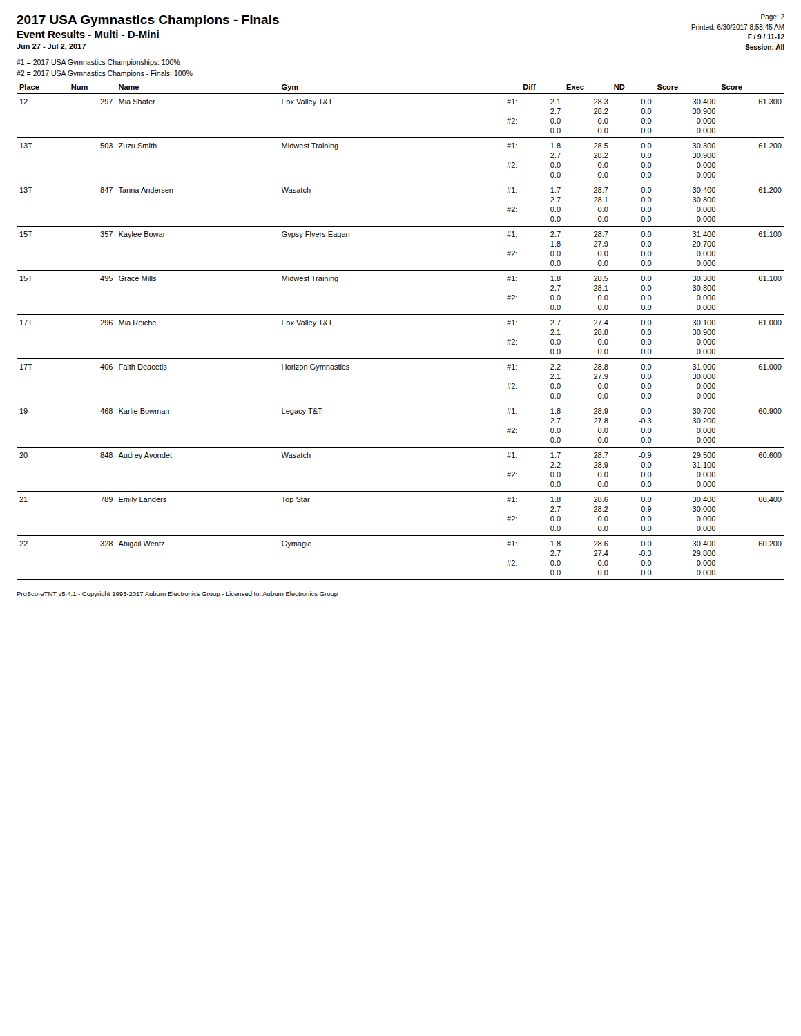Page: 2
Printed: 6/30/2017 8:58:45 AM
F / 9 / 11-12
Session: All
2017 USA Gymnastics Champions - Finals
Event Results - Multi - D-Mini
Jun 27 - Jul 2, 2017
#1 = 2017 USA Gymnastics Championships: 100%
#2 = 2017 USA Gymnastics Champions - Finals: 100%
| Place | Num | Name | Gym | | Diff | Exec | ND | Score | Score |
| --- | --- | --- | --- | --- | --- | --- | --- | --- | --- |
| 12 | 297 | Mia Shafer | Fox Valley T&T | #1: | 2.1 | 28.3 | 0.0 | 30.400 | 61.300 |
| | | | | | 2.7 | 28.2 | 0.0 | 30.900 | |
| | | | | #2: | 0.0 | 0.0 | 0.0 | 0.000 | |
| | | | | | 0.0 | 0.0 | 0.0 | 0.000 | |
| 13T | 503 | Zuzu Smith | Midwest Training | #1: | 1.8 | 28.5 | 0.0 | 30.300 | 61.200 |
| | | | | | 2.7 | 28.2 | 0.0 | 30.900 | |
| | | | | #2: | 0.0 | 0.0 | 0.0 | 0.000 | |
| | | | | | 0.0 | 0.0 | 0.0 | 0.000 | |
| 13T | 847 | Tanna Andersen | Wasatch | #1: | 1.7 | 28.7 | 0.0 | 30.400 | 61.200 |
| | | | | | 2.7 | 28.1 | 0.0 | 30.800 | |
| | | | | #2: | 0.0 | 0.0 | 0.0 | 0.000 | |
| | | | | | 0.0 | 0.0 | 0.0 | 0.000 | |
| 15T | 357 | Kaylee Bowar | Gypsy Flyers Eagan | #1: | 2.7 | 28.7 | 0.0 | 31.400 | 61.100 |
| | | | | | 1.8 | 27.9 | 0.0 | 29.700 | |
| | | | | #2: | 0.0 | 0.0 | 0.0 | 0.000 | |
| | | | | | 0.0 | 0.0 | 0.0 | 0.000 | |
| 15T | 495 | Grace Mills | Midwest Training | #1: | 1.8 | 28.5 | 0.0 | 30.300 | 61.100 |
| | | | | | 2.7 | 28.1 | 0.0 | 30.800 | |
| | | | | #2: | 0.0 | 0.0 | 0.0 | 0.000 | |
| | | | | | 0.0 | 0.0 | 0.0 | 0.000 | |
| 17T | 296 | Mia Reiche | Fox Valley T&T | #1: | 2.7 | 27.4 | 0.0 | 30.100 | 61.000 |
| | | | | | 2.1 | 28.8 | 0.0 | 30.900 | |
| | | | | #2: | 0.0 | 0.0 | 0.0 | 0.000 | |
| | | | | | 0.0 | 0.0 | 0.0 | 0.000 | |
| 17T | 406 | Faith Deacetis | Horizon Gymnastics | #1: | 2.2 | 28.8 | 0.0 | 31.000 | 61.000 |
| | | | | | 2.1 | 27.9 | 0.0 | 30.000 | |
| | | | | #2: | 0.0 | 0.0 | 0.0 | 0.000 | |
| | | | | | 0.0 | 0.0 | 0.0 | 0.000 | |
| 19 | 468 | Karlie Bowman | Legacy T&T | #1: | 1.8 | 28.9 | 0.0 | 30.700 | 60.900 |
| | | | | | 2.7 | 27.8 | -0.3 | 30.200 | |
| | | | | #2: | 0.0 | 0.0 | 0.0 | 0.000 | |
| | | | | | 0.0 | 0.0 | 0.0 | 0.000 | |
| 20 | 848 | Audrey Avondet | Wasatch | #1: | 1.7 | 28.7 | -0.9 | 29.500 | 60.600 |
| | | | | | 2.2 | 28.9 | 0.0 | 31.100 | |
| | | | | #2: | 0.0 | 0.0 | 0.0 | 0.000 | |
| | | | | | 0.0 | 0.0 | 0.0 | 0.000 | |
| 21 | 789 | Emily Landers | Top Star | #1: | 1.8 | 28.6 | 0.0 | 30.400 | 60.400 |
| | | | | | 2.7 | 28.2 | -0.9 | 30.000 | |
| | | | | #2: | 0.0 | 0.0 | 0.0 | 0.000 | |
| | | | | | 0.0 | 0.0 | 0.0 | 0.000 | |
| 22 | 328 | Abigail Wentz | Gymagic | #1: | 1.8 | 28.6 | 0.0 | 30.400 | 60.200 |
| | | | | | 2.7 | 27.4 | -0.3 | 29.800 | |
| | | | | #2: | 0.0 | 0.0 | 0.0 | 0.000 | |
| | | | | | 0.0 | 0.0 | 0.0 | 0.000 | |
ProScoreTNT v5.4.1 - Copyright 1993-2017 Auburn Electronics Group - Licensed to: Auburn Electronics Group